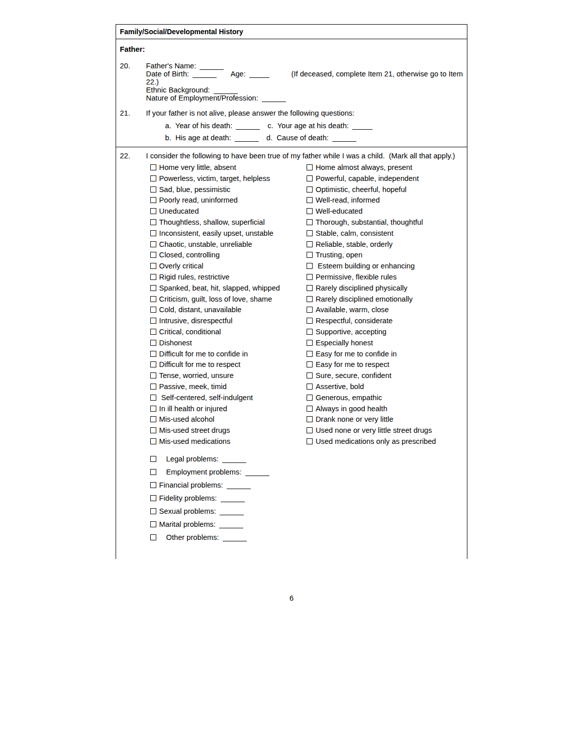Family/Social/Developmental History
Father:
| 20. | Father's Name: Date of Birth: Age: (If deceased, complete Item 21, otherwise go to Item 22.) Ethnic Background: Nature of Employment/Profession: |
| 21. | If your father is not alive, please answer the following questions: |
a. Year of his death: c. Your age at his death:
b. His age at death: d. Cause of death:
| 22. | I consider the following to have been true of my father while I was a child. (Mark all that apply.) |
Home very little, absent
Powerless, victim, target, helpless
Sad, blue, pessimistic
Poorly read, uninformed
Uneducated
Thoughtless, shallow, superficial
Inconsistent, easily upset, unstable
Chaotic, unstable, unreliable
Closed, controlling
Overly critical
Rigid rules, restrictive
Spanked, beat, hit, slapped, whipped
Criticism, guilt, loss of love, shame
Cold, distant, unavailable
Intrusive, disrespectful
Critical, conditional
Dishonest
Difficult for me to confide in
Difficult for me to respect
Tense, worried, unsure
Passive, meek, timid
Self-centered, self-indulgent
In ill health or injured
Mis-used alcohol
Mis-used street drugs
Mis-used medications
Home almost always, present
Powerful, capable, independent
Optimistic, cheerful, hopeful
Well-read, informed
Well-educated
Thorough, substantial, thoughtful
Stable, calm, consistent
Reliable, stable, orderly
Trusting, open
Esteem building or enhancing
Permissive, flexible rules
Rarely disciplined physically
Rarely disciplined emotionally
Available, warm, close
Respectful, considerate
Supportive, accepting
Especially honest
Easy for me to confide in
Easy for me to respect
Sure, secure, confident
Assertive, bold
Generous, empathic
Always in good health
Drank none or very little
Used none or very little street drugs
Used medications only as prescribed
Legal problems:
Employment problems:
Financial problems:
Fidelity problems:
Sexual problems:
Marital problems:
Other problems:
6